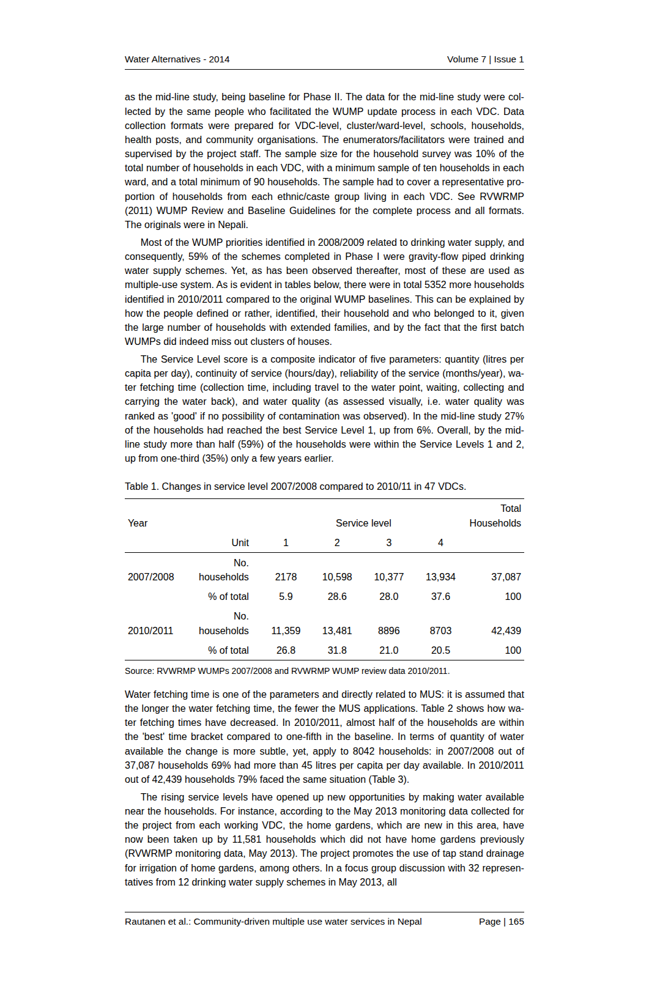Water Alternatives - 2014
Volume 7 | Issue 1
as the mid-line study, being baseline for Phase II. The data for the mid-line study were collected by the same people who facilitated the WUMP update process in each VDC. Data collection formats were prepared for VDC-level, cluster/ward-level, schools, households, health posts, and community organisations. The enumerators/facilitators were trained and supervised by the project staff. The sample size for the household survey was 10% of the total number of households in each VDC, with a minimum sample of ten households in each ward, and a total minimum of 90 households. The sample had to cover a representative proportion of households from each ethnic/caste group living in each VDC. See RVWRMP (2011) WUMP Review and Baseline Guidelines for the complete process and all formats. The originals were in Nepali.
Most of the WUMP priorities identified in 2008/2009 related to drinking water supply, and consequently, 59% of the schemes completed in Phase I were gravity-flow piped drinking water supply schemes. Yet, as has been observed thereafter, most of these are used as multiple-use system. As is evident in tables below, there were in total 5352 more households identified in 2010/2011 compared to the original WUMP baselines. This can be explained by how the people defined or rather, identified, their household and who belonged to it, given the large number of households with extended families, and by the fact that the first batch WUMPs did indeed miss out clusters of houses.
The Service Level score is a composite indicator of five parameters: quantity (litres per capita per day), continuity of service (hours/day), reliability of the service (months/year), water fetching time (collection time, including travel to the water point, waiting, collecting and carrying the water back), and water quality (as assessed visually, i.e. water quality was ranked as 'good' if no possibility of contamination was observed). In the mid-line study 27% of the households had reached the best Service Level 1, up from 6%. Overall, by the mid-line study more than half (59%) of the households were within the Service Levels 1 and 2, up from one-third (35%) only a few years earlier.
Table 1. Changes in service level 2007/2008 compared to 2010/11 in 47 VDCs.
| Year | | Service level | Total Households |
| --- | --- | --- | --- |
| | Unit | 1 | 2 | 3 | 4 | |
| 2007/2008 | No. households | 2178 | 10,598 | 10,377 | 13,934 | 37,087 |
| | % of total | 5.9 | 28.6 | 28.0 | 37.6 | 100 |
| 2010/2011 | No. households | 11,359 | 13,481 | 8896 | 8703 | 42,439 |
| | % of total | 26.8 | 31.8 | 21.0 | 20.5 | 100 |
Source: RVWRMP WUMPs 2007/2008 and RVWRMP WUMP review data 2010/2011.
Water fetching time is one of the parameters and directly related to MUS: it is assumed that the longer the water fetching time, the fewer the MUS applications. Table 2 shows how water fetching times have decreased. In 2010/2011, almost half of the households are within the 'best' time bracket compared to one-fifth in the baseline. In terms of quantity of water available the change is more subtle, yet, apply to 8042 households: in 2007/2008 out of 37,087 households 69% had more than 45 litres per capita per day available. In 2010/2011 out of 42,439 households 79% faced the same situation (Table 3).
The rising service levels have opened up new opportunities by making water available near the households. For instance, according to the May 2013 monitoring data collected for the project from each working VDC, the home gardens, which are new in this area, have now been taken up by 11,581 households which did not have home gardens previously (RVWRMP monitoring data, May 2013). The project promotes the use of tap stand drainage for irrigation of home gardens, among others. In a focus group discussion with 32 representatives from 12 drinking water supply schemes in May 2013, all
Rautanen et al.: Community-driven multiple use water services in Nepal
Page | 165